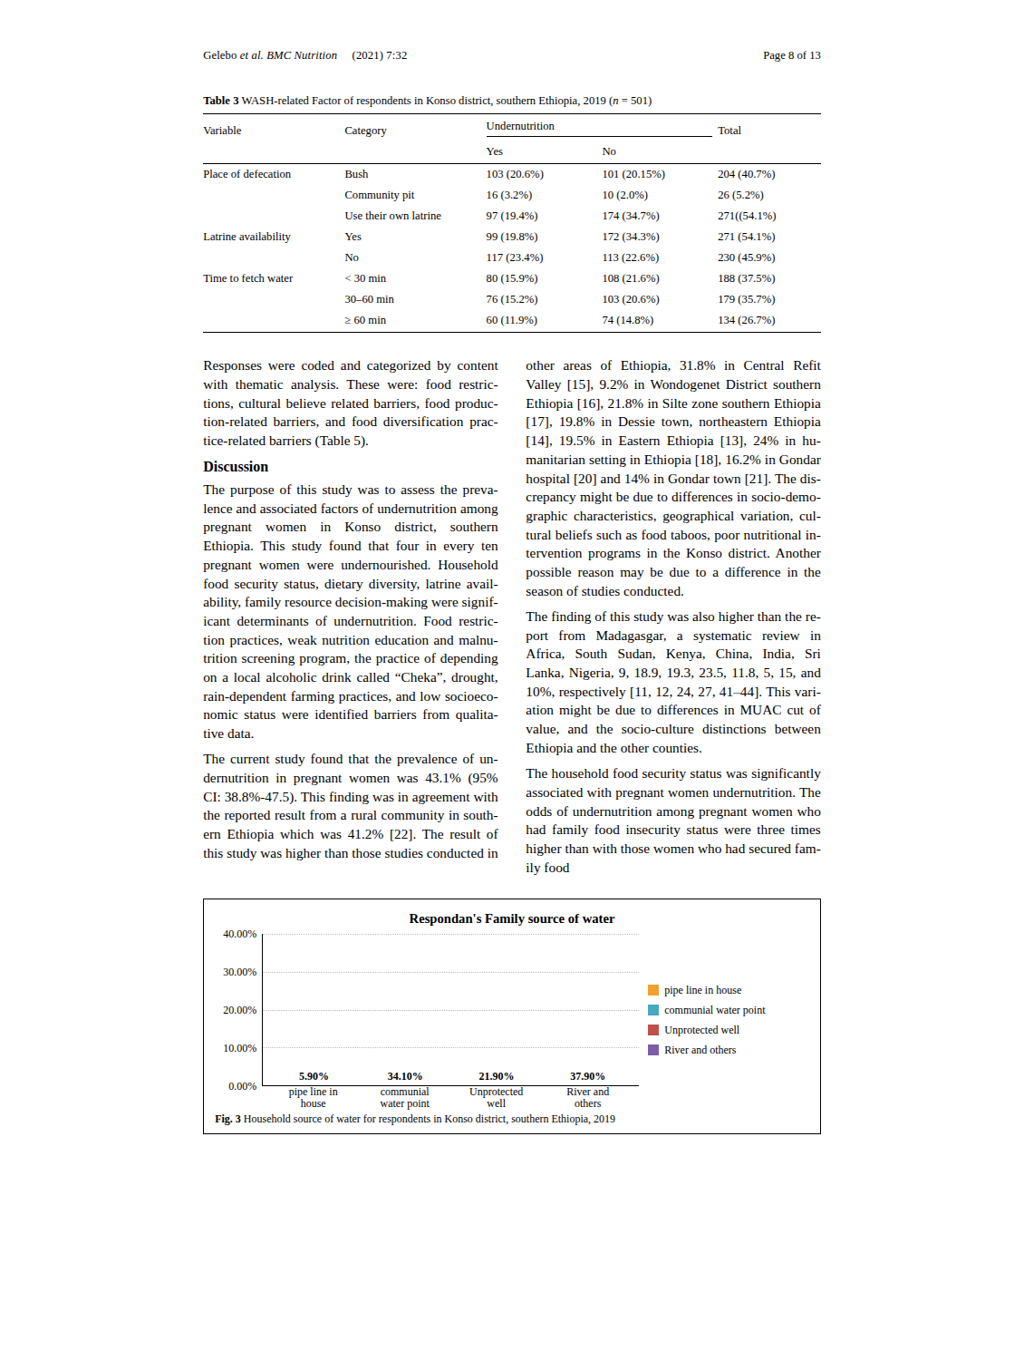Gelebo et al. BMC Nutrition (2021) 7:32
Page 8 of 13
Table 3 WASH-related Factor of respondents in Konso district, southern Ethiopia, 2019 (n = 501)
| Variable | Category | Undernutrition | Total |
| --- | --- | --- | --- |
| | | Yes | No | |
| Place of defecation | Bush | 103 (20.6%) | 101 (20.15%) | 204 (40.7%) |
| | Community pit | 16 (3.2%) | 10 (2.0%) | 26 (5.2%) |
| | Use their own latrine | 97 (19.4%) | 174 (34.7%) | 271((54.1%) |
| Latrine availability | Yes | 99 (19.8%) | 172 (34.3%) | 271 (54.1%) |
| | No | 117 (23.4%) | 113 (22.6%) | 230 (45.9%) |
| Time to fetch water | < 30 min | 80 (15.9%) | 108 (21.6%) | 188 (37.5%) |
| | 30–60 min | 76 (15.2%) | 103 (20.6%) | 179 (35.7%) |
| | ≥ 60 min | 60 (11.9%) | 74 (14.8%) | 134 (26.7%) |
Responses were coded and categorized by content with thematic analysis. These were: food restrictions, cultural believe related barriers, food production-related barriers, and food diversification practice-related barriers (Table 5).
Discussion
The purpose of this study was to assess the prevalence and associated factors of undernutrition among pregnant women in Konso district, southern Ethiopia. This study found that four in every ten pregnant women were undernourished. Household food security status, dietary diversity, latrine availability, family resource decision-making were significant determinants of undernutrition. Food restriction practices, weak nutrition education and malnutrition screening program, the practice of depending on a local alcoholic drink called “Cheka”, drought, rain-dependent farming practices, and low socioeconomic status were identified barriers from qualitative data.
The current study found that the prevalence of undernutrition in pregnant women was 43.1% (95% CI: 38.8%-47.5). This finding was in agreement with the reported result from a rural community in southern Ethiopia which was 41.2% [22]. The result of this study was higher than those studies conducted in other areas of Ethiopia, 31.8% in Central Refit Valley [15], 9.2% in Wondogenet District southern Ethiopia [16], 21.8% in Silte zone southern Ethiopia [17], 19.8% in Dessie town, northeastern Ethiopia [14], 19.5% in Eastern Ethiopia [13], 24% in humanitarian setting in Ethiopia [18], 16.2% in Gondar hospital [20] and 14% in Gondar town [21]. The discrepancy might be due to differences in socio-demographic characteristics, geographical variation, cultural beliefs such as food taboos, poor nutritional intervention programs in the Konso district. Another possible reason may be due to a difference in the season of studies conducted.
The finding of this study was also higher than the report from Madagasgar, a systematic review in Africa, South Sudan, Kenya, China, India, Sri Lanka, Nigeria, 9, 18.9, 19.3, 23.5, 11.8, 5, 15, and 10%, respectively [11, 12, 24, 27, 41–44]. This variation might be due to differences in MUAC cut of value, and the socio-culture distinctions between Ethiopia and the other counties.
The household food security status was significantly associated with pregnant women undernutrition. The odds of undernutrition among pregnant women who had family food insecurity status were three times higher than with those women who had secured family food
Respondan's Family source of water
40.00% 30.00% 20.00% 10.00% 0.00%
5.90%
34.10%
21.90%
37.90%
pipe line in
house
communial
water point
Unprotected
well
River and
others
pipe line in house
communial water point
Unprotected well
River and others
Fig. 3 Household source of water for respondents in Konso district, southern Ethiopia, 2019